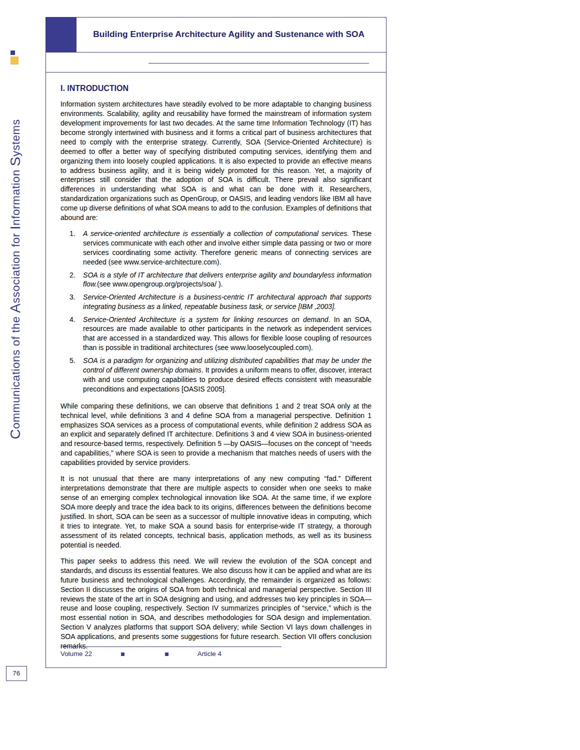Communications of the Association for Information Systems
Building Enterprise Architecture Agility and Sustenance with SOA
I. INTRODUCTION
Information system architectures have steadily evolved to be more adaptable to changing business environments. Scalability, agility and reusability have formed the mainstream of information system development improvements for last two decades. At the same time Information Technology (IT) has become strongly intertwined with business and it forms a critical part of business architectures that need to comply with the enterprise strategy. Currently, SOA (Service-Oriented Architecture) is deemed to offer a better way of specifying distributed computing services, identifying them and organizing them into loosely coupled applications. It is also expected to provide an effective means to address business agility, and it is being widely promoted for this reason. Yet, a majority of enterprises still consider that the adoption of SOA is difficult. There prevail also significant differences in understanding what SOA is and what can be done with it. Researchers, standardization organizations such as OpenGroup, or OASIS, and leading vendors like IBM all have come up diverse definitions of what SOA means to add to the confusion. Examples of definitions that abound are:
A service-oriented architecture is essentially a collection of computational services. These services communicate with each other and involve either simple data passing or two or more services coordinating some activity. Therefore generic means of connecting services are needed (see www.service-architecture.com).
SOA is a style of IT architecture that delivers enterprise agility and boundaryless information flow.(see www.opengroup.org/projects/soa/ ).
Service-Oriented Architecture is a business-centric IT architectural approach that supports integrating business as a linked, repeatable business task, or service [IBM ,2003].
Service-Oriented Architecture is a system for linking resources on demand. In an SOA, resources are made available to other participants in the network as independent services that are accessed in a standardized way. This allows for flexible loose coupling of resources than is possible in traditional architectures (see www.looselycoupled.com).
SOA is a paradigm for organizing and utilizing distributed capabilities that may be under the control of different ownership domains. It provides a uniform means to offer, discover, interact with and use computing capabilities to produce desired effects consistent with measurable preconditions and expectations [OASIS 2005].
While comparing these definitions, we can observe that definitions 1 and 2 treat SOA only at the technical level, while definitions 3 and 4 define SOA from a managerial perspective. Definition 1 emphasizes SOA services as a process of computational events, while definition 2 address SOA as an explicit and separately defined IT architecture. Definitions 3 and 4 view SOA in business-oriented and resource-based terms, respectively. Definition 5 —by OASIS—focuses on the concept of “needs and capabilities,” where SOA is seen to provide a mechanism that matches needs of users with the capabilities provided by service providers.
It is not unusual that there are many interpretations of any new computing “fad.” Different interpretations demonstrate that there are multiple aspects to consider when one seeks to make sense of an emerging complex technological innovation like SOA. At the same time, if we explore SOA more deeply and trace the idea back to its origins, differences between the definitions become justified. In short, SOA can be seen as a successor of multiple innovative ideas in computing, which it tries to integrate. Yet, to make SOA a sound basis for enterprise-wide IT strategy, a thorough assessment of its related concepts, technical basis, application methods, as well as its business potential is needed.
This paper seeks to address this need. We will review the evolution of the SOA concept and standards, and discuss its essential features. We also discuss how it can be applied and what are its future business and technological challenges. Accordingly, the remainder is organized as follows: Section II discusses the origins of SOA from both technical and managerial perspective. Section III reviews the state of the art in SOA designing and using, and addresses two key principles in SOA—reuse and loose coupling, respectively. Section IV summarizes principles of “service,” which is the most essential notion in SOA, and describes methodologies for SOA design and implementation. Section V analyzes platforms that support SOA delivery; while Section VI lays down challenges in SOA applications, and presents some suggestions for future research. Section VII offers conclusion remarks.
Volume 22 Article 4
76